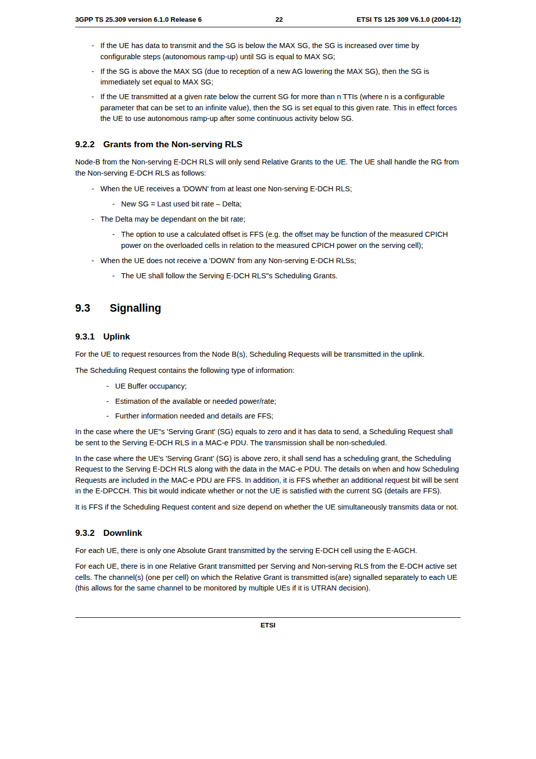3GPP TS 25.309 version 6.1.0 Release 6
22
ETSI TS 125 309 V6.1.0 (2004-12)
If the UE has data to transmit and the SG is below the MAX SG, the SG is increased over time by configurable steps (autonomous ramp-up) until SG is equal to MAX SG;
If the SG is above the MAX SG (due to reception of a new AG lowering the MAX SG), then the SG is immediately set equal to MAX SG;
If the UE transmitted at a given rate below the current SG for more than n TTIs (where n is a configurable parameter that can be set to an infinite value), then the SG is set equal to this given rate. This in effect forces the UE to use autonomous ramp-up after some continuous activity below SG.
9.2.2 Grants from the Non-serving RLS
Node-B from the Non-serving E-DCH RLS will only send Relative Grants to the UE. The UE shall handle the RG from the Non-serving E-DCH RLS as follows:
When the UE receives a 'DOWN' from at least one Non-serving E-DCH RLS;
New SG = Last used bit rate – Delta;
The Delta may be dependant on the bit rate;
The option to use a calculated offset is FFS (e.g. the offset may be function of the measured CPICH power on the overloaded cells in relation to the measured CPICH power on the serving cell);
When the UE does not receive a 'DOWN' from any Non-serving E-DCH RLSs;
The UE shall follow the Serving E-DCH RLS"s Scheduling Grants.
9.3 Signalling
9.3.1 Uplink
For the UE to request resources from the Node B(s), Scheduling Requests will be transmitted in the uplink.
The Scheduling Request contains the following type of information:
UE Buffer occupancy;
Estimation of the available or needed power/rate;
Further information needed and details are FFS;
In the case where the UE"s 'Serving Grant' (SG) equals to zero and it has data to send, a Scheduling Request shall be sent to the Serving E-DCH RLS in a MAC-e PDU. The transmission shall be non-scheduled.
In the case where the UE's 'Serving Grant' (SG) is above zero, it shall send has a scheduling grant, the Scheduling Request to the Serving E-DCH RLS along with the data in the MAC-e PDU. The details on when and how Scheduling Requests are included in the MAC-e PDU are FFS. In addition, it is FFS whether an additional request bit will be sent in the E-DPCCH. This bit would indicate whether or not the UE is satisfied with the current SG (details are FFS).
It is FFS if the Scheduling Request content and size depend on whether the UE simultaneously transmits data or not.
9.3.2 Downlink
For each UE, there is only one Absolute Grant transmitted by the serving E-DCH cell using the E-AGCH.
For each UE, there is in one Relative Grant transmitted per Serving and Non-serving RLS from the E-DCH active set cells. The channel(s) (one per cell) on which the Relative Grant is transmitted is(are) signalled separately to each UE (this allows for the same channel to be monitored by multiple UEs if it is UTRAN decision).
ETSI